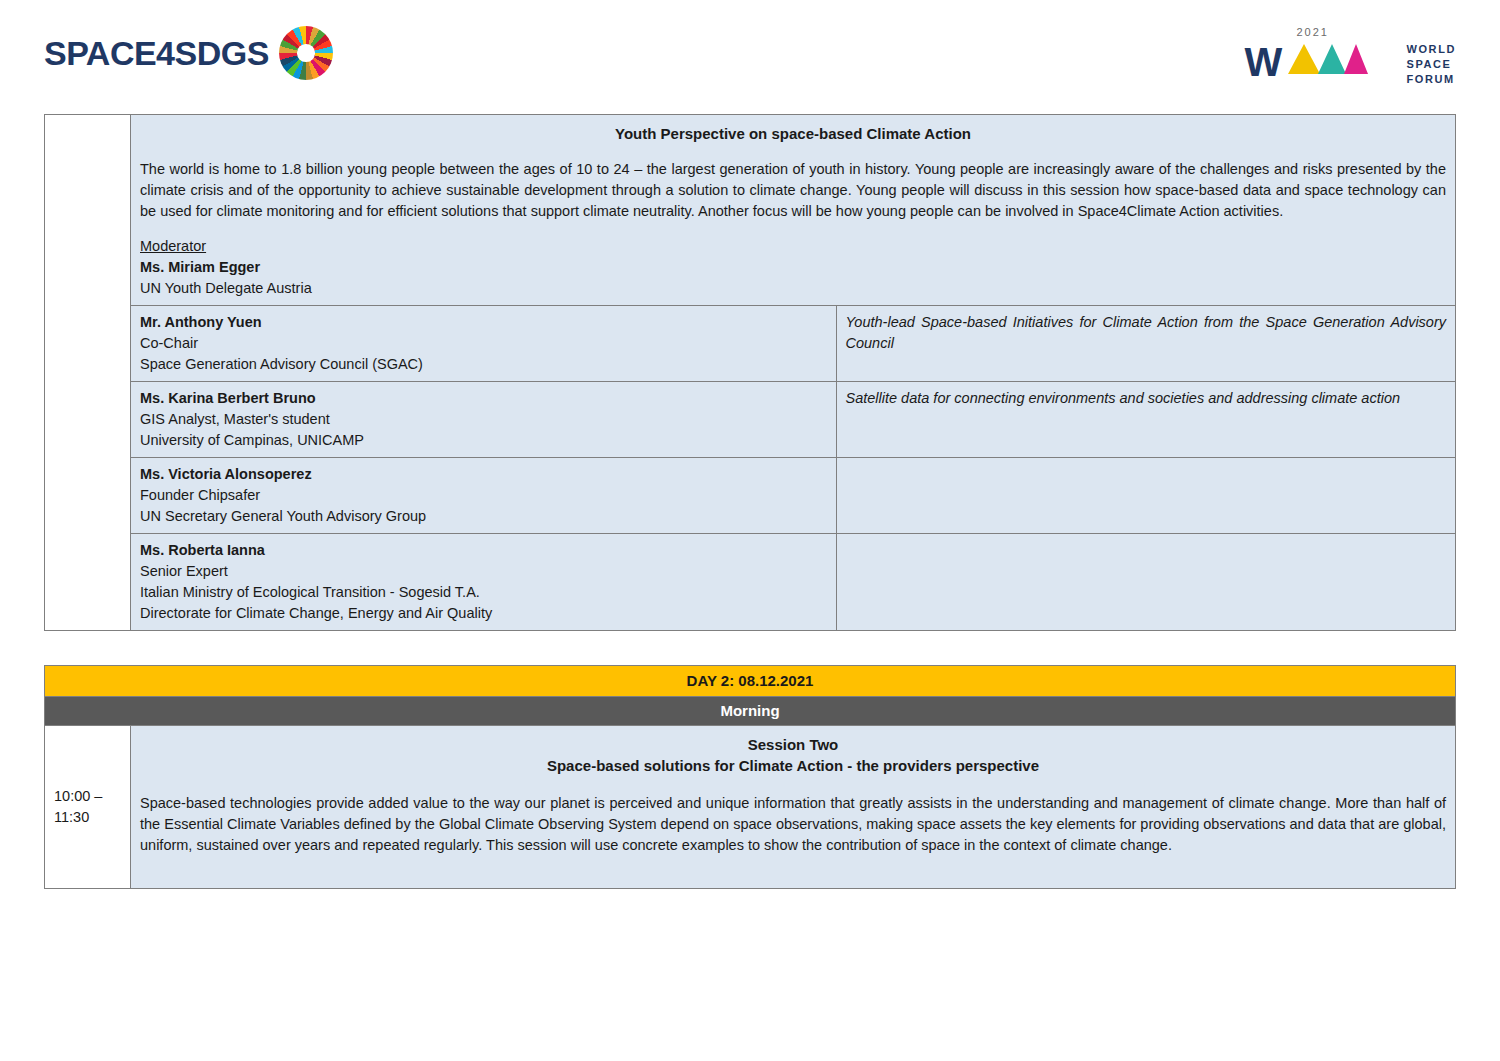SPACE4SDGS
2021 W
WORLD
SPACE
FORUM
| | Youth Perspective on space-based Climate Action The world is home to 1.8 billion young people between the ages of 10 to 24 – the largest generation of youth in history. Young people are increasingly aware of the challenges and risks presented by the climate crisis and of the opportunity to achieve sustainable development through a solution to climate change. Young people will discuss in this session how space-based data and space technology can be used for climate monitoring and for efficient solutions that support climate neutrality. Another focus will be how young people can be involved in Space4Climate Action activities. Moderator Ms. Miriam Egger UN Youth Delegate Austria |
| Mr. Anthony Yuen Co-Chair Space Generation Advisory Council (SGAC) | Youth-lead Space-based Initiatives for Climate Action from the Space Generation Advisory Council |
| Ms. Karina Berbert Bruno GIS Analyst, Master's student University of Campinas, UNICAMP | Satellite data for connecting environments and societies and addressing climate action |
| Ms. Victoria Alonsoperez Founder Chipsafer UN Secretary General Youth Advisory Group | |
| Ms. Roberta Ianna Senior Expert Italian Ministry of Ecological Transition - Sogesid T.A. Directorate for Climate Change, Energy and Air Quality | |
| DAY 2: 08.12.2021 |
| Morning |
| 10:00 – 11:30 | Session Two Space-based solutions for Climate Action - the providers perspective Space-based technologies provide added value to the way our planet is perceived and unique information that greatly assists in the understanding and management of climate change. More than half of the Essential Climate Variables defined by the Global Climate Observing System depend on space observations, making space assets the key elements for providing observations and data that are global, uniform, sustained over years and repeated regularly. This session will use concrete examples to show the contribution of space in the context of climate change. |